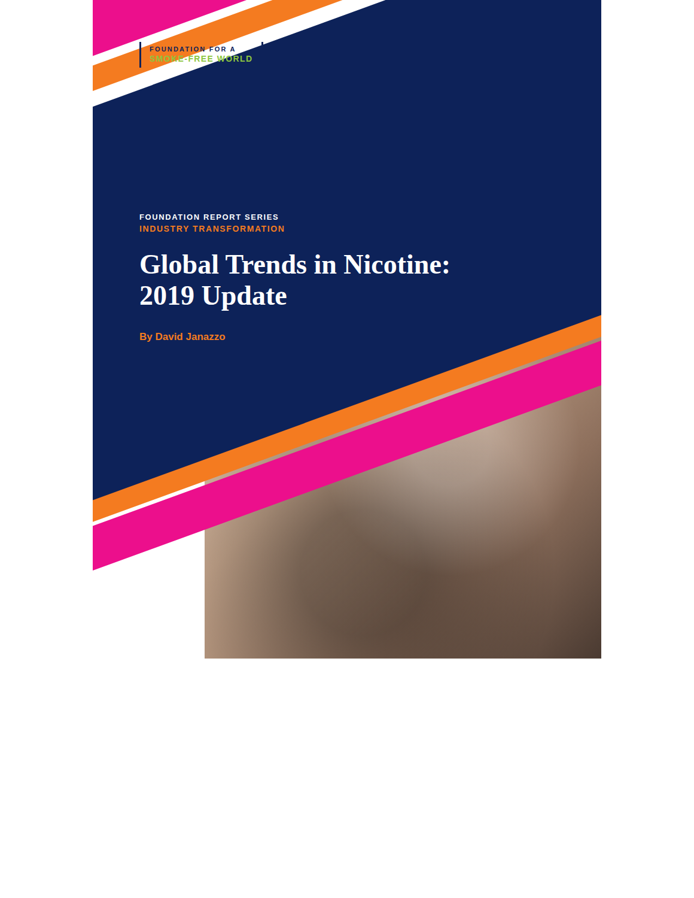FOUNDATION FOR A
SMOKE-FREE WORLD
Foundation Report Series
Industry Transformation
Global Trends in Nicotine:
2019 Update
By David Janazzo